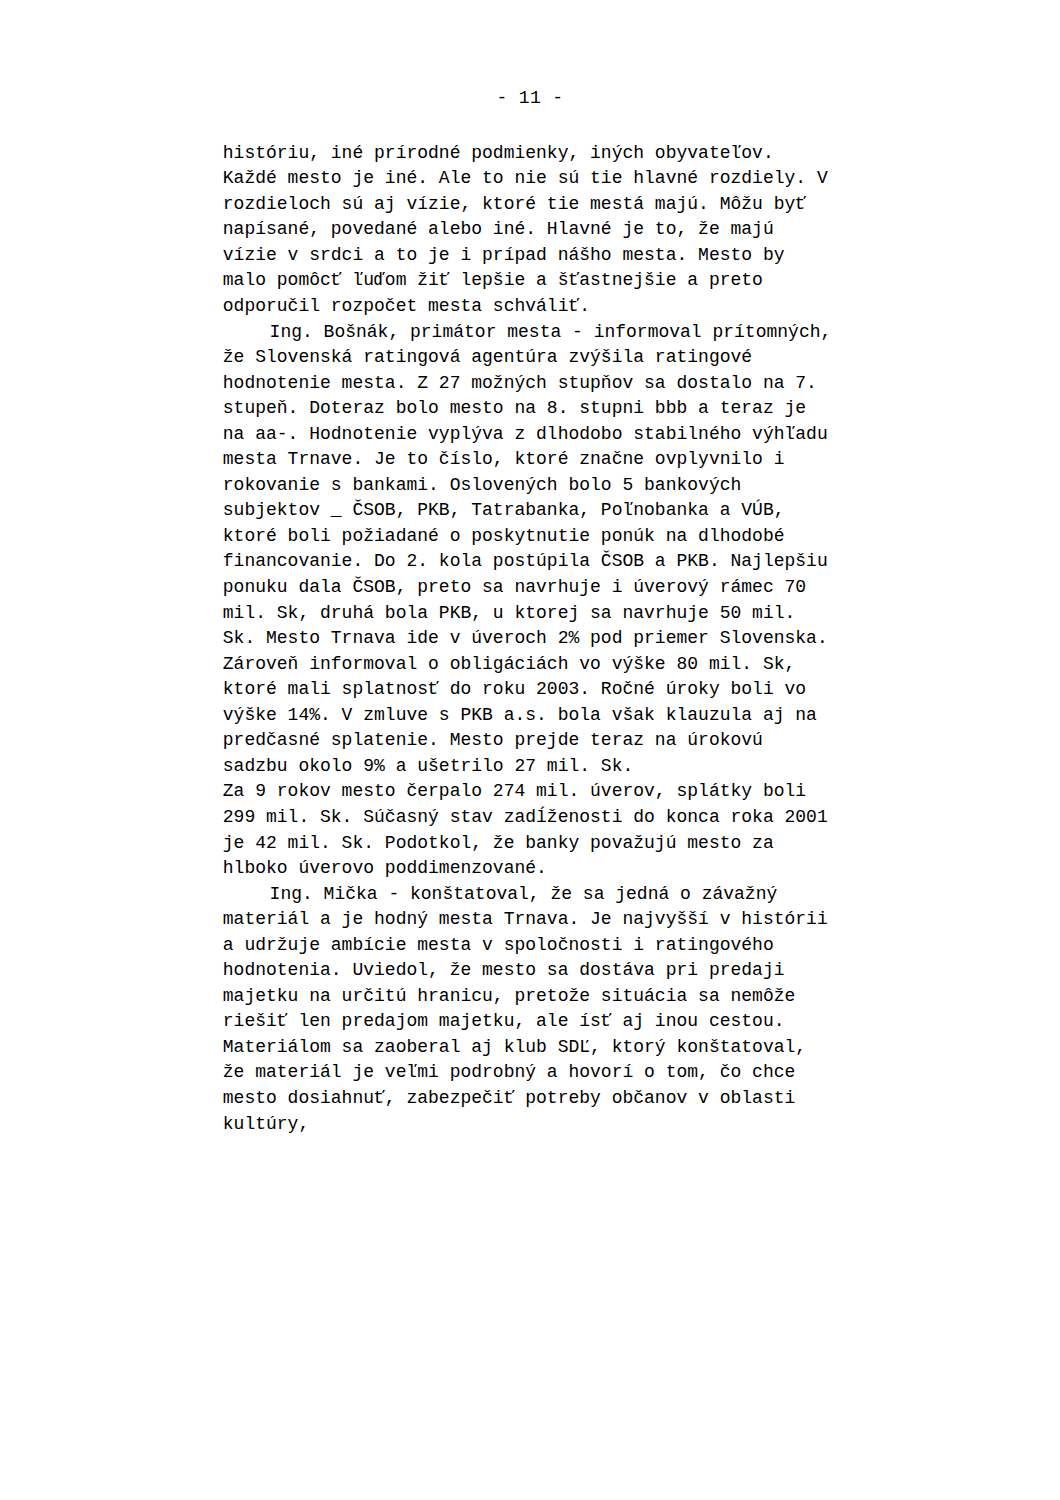- 11 -
históriu, iné prírodné podmienky, iných obyvateľov. Každé mesto je iné. Ale to nie sú tie hlavné rozdiely. V rozdieloch sú aj vízie, ktoré tie mestá majú. Môžu byť napísané, povedané alebo iné. Hlavné je to, že majú vízie v srdci a to je i prípad nášho mesta. Mesto by malo pomôcť ľuďom žiť lepšie a šťastnejšie a preto odporučil rozpočet mesta schváliť.
Ing. Bošnák, primátor mesta - informoval prítomných, že Slovenská ratingová agentúra zvýšila ratingové hodnotenie mesta. Z 27 možných stupňov sa dostalo na 7. stupeň. Doteraz bolo mesto na 8. stupni bbb a teraz je na aa-. Hodnotenie vyplýva z dlhodobo stabilného výhľadu mesta Trnave. Je to číslo, ktoré značne ovplyvnilo i rokovanie s bankami. Oslovených bolo 5 bankových subjektov _ ČSOB, PKB, Tatrabanka, Poľnobanka a VÚB, ktoré boli požiadané o poskytnutie ponúk na dlhodobé financovanie. Do 2. kola postúpila ČSOB a PKB. Najlepšiu ponuku dala ČSOB, preto sa navrhuje i úverový rámec 70 mil. Sk, druhá bola PKB, u ktorej sa navrhuje 50 mil. Sk. Mesto Trnava ide v úveroch 2% pod priemer Slovenska.
Zároveň informoval o obligáciách vo výške 80 mil. Sk, ktoré mali splatnosť do roku 2003. Ročné úroky boli vo výške 14%. V zmluve s PKB a.s. bola však klauzula aj na predčasné splatenie. Mesto prejde teraz na úrokovú sadzbu okolo 9% a ušetrilo 27 mil. Sk.
Za 9 rokov mesto čerpalo 274 mil. úverov, splátky boli 299 mil. Sk. Súčasný stav zadĺženosti do konca roka 2001 je 42 mil. Sk. Podotkol, že banky považujú mesto za hlboko úverovo poddimenzované.
Ing. Mička - konštatoval, že sa jedná o závažný materiál a je hodný mesta Trnava. Je najvyšší v histórii a udržuje ambície mesta v spoločnosti i ratingového hodnotenia. Uviedol, že mesto sa dostáva pri predaji majetku na určitú hranicu, pretože situácia sa nemôže riešiť len predajom majetku, ale ísť aj inou cestou. Materiálom sa zaoberal aj klub SDĽ, ktorý konštatoval, že materiál je veľmi podrobný a hovorí o tom, čo chce mesto dosiahnuť, zabezpečiť potreby občanov v oblasti kultúry,